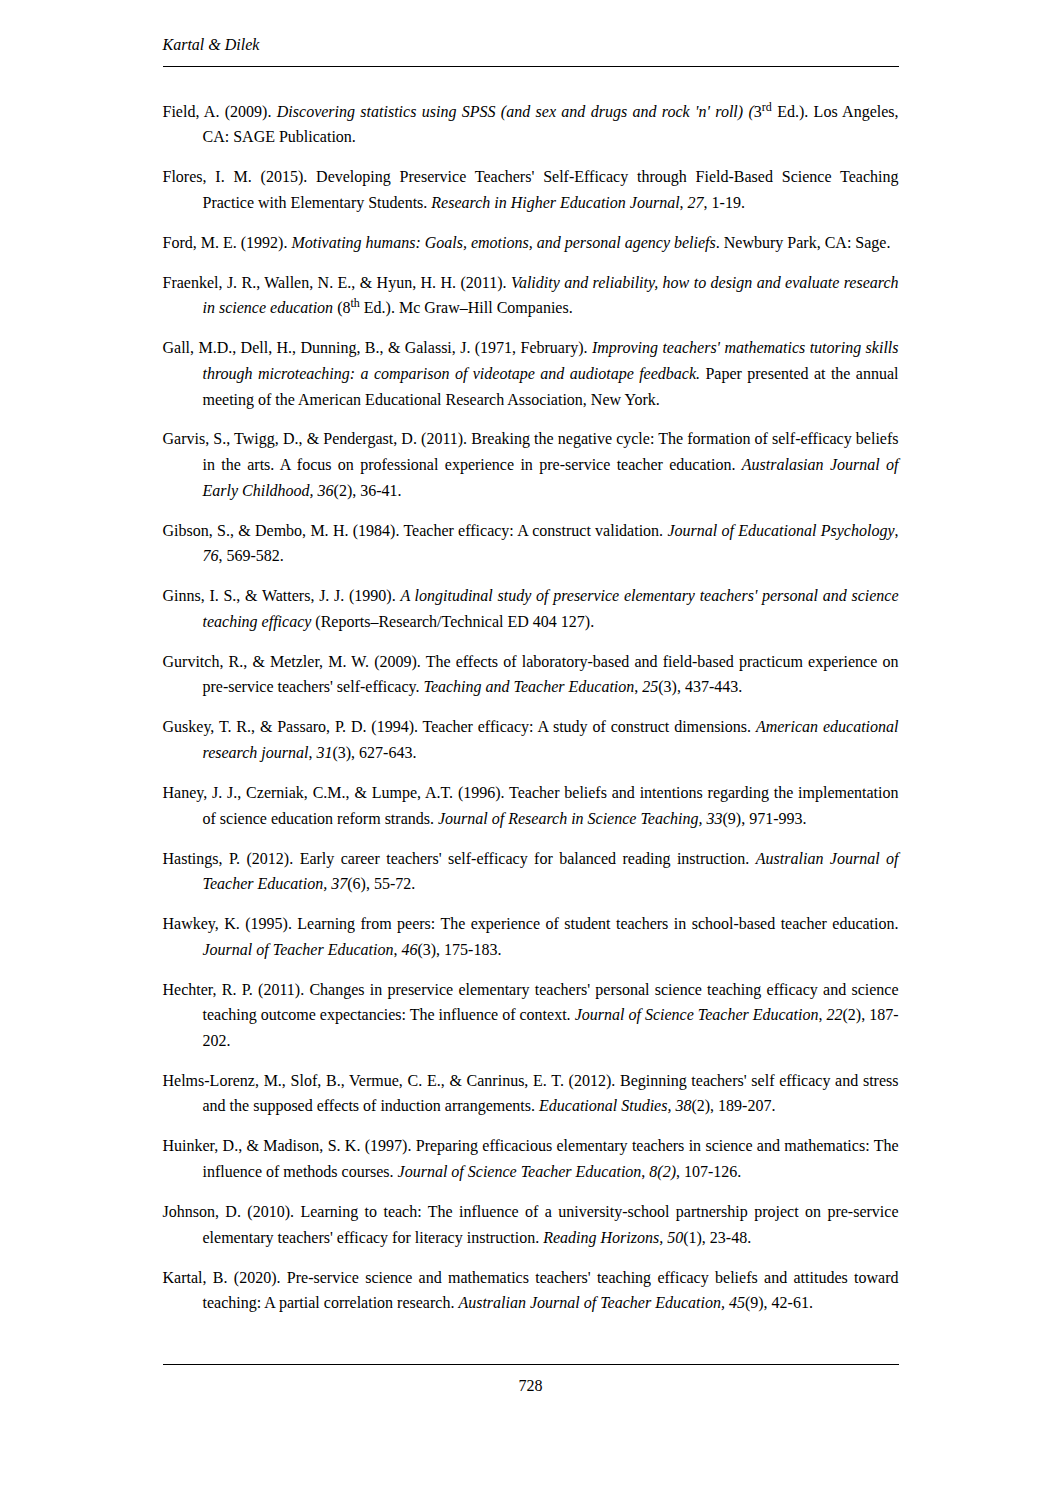Kartal & Dilek
Field, A. (2009). Discovering statistics using SPSS (and sex and drugs and rock 'n' roll) (3rd Ed.). Los Angeles, CA: SAGE Publication.
Flores, I. M. (2015). Developing Preservice Teachers' Self-Efficacy through Field-Based Science Teaching Practice with Elementary Students. Research in Higher Education Journal, 27, 1-19.
Ford, M. E. (1992). Motivating humans: Goals, emotions, and personal agency beliefs. Newbury Park, CA: Sage.
Fraenkel, J. R., Wallen, N. E., & Hyun, H. H. (2011). Validity and reliability, how to design and evaluate research in science education (8th Ed.). Mc Graw–Hill Companies.
Gall, M.D., Dell, H., Dunning, B., & Galassi, J. (1971, February). Improving teachers' mathematics tutoring skills through microteaching: a comparison of videotape and audiotape feedback. Paper presented at the annual meeting of the American Educational Research Association, New York.
Garvis, S., Twigg, D., & Pendergast, D. (2011). Breaking the negative cycle: The formation of self-efficacy beliefs in the arts. A focus on professional experience in pre-service teacher education. Australasian Journal of Early Childhood, 36(2), 36-41.
Gibson, S., & Dembo, M. H. (1984). Teacher efficacy: A construct validation. Journal of Educational Psychology, 76, 569-582.
Ginns, I. S., & Watters, J. J. (1990). A longitudinal study of preservice elementary teachers' personal and science teaching efficacy (Reports–Research/Technical ED 404 127).
Gurvitch, R., & Metzler, M. W. (2009). The effects of laboratory-based and field-based practicum experience on pre-service teachers' self-efficacy. Teaching and Teacher Education, 25(3), 437-443.
Guskey, T. R., & Passaro, P. D. (1994). Teacher efficacy: A study of construct dimensions. American educational research journal, 31(3), 627-643.
Haney, J. J., Czerniak, C.M., & Lumpe, A.T. (1996). Teacher beliefs and intentions regarding the implementation of science education reform strands. Journal of Research in Science Teaching, 33(9), 971-993.
Hastings, P. (2012). Early career teachers' self-efficacy for balanced reading instruction. Australian Journal of Teacher Education, 37(6), 55-72.
Hawkey, K. (1995). Learning from peers: The experience of student teachers in school-based teacher education. Journal of Teacher Education, 46(3), 175-183.
Hechter, R. P. (2011). Changes in preservice elementary teachers' personal science teaching efficacy and science teaching outcome expectancies: The influence of context. Journal of Science Teacher Education, 22(2), 187-202.
Helms-Lorenz, M., Slof, B., Vermue, C. E., & Canrinus, E. T. (2012). Beginning teachers' self efficacy and stress and the supposed effects of induction arrangements. Educational Studies, 38(2), 189-207.
Huinker, D., & Madison, S. K. (1997). Preparing efficacious elementary teachers in science and mathematics: The influence of methods courses. Journal of Science Teacher Education, 8(2), 107-126.
Johnson, D. (2010). Learning to teach: The influence of a university-school partnership project on pre-service elementary teachers' efficacy for literacy instruction. Reading Horizons, 50(1), 23-48.
Kartal, B. (2020). Pre-service science and mathematics teachers' teaching efficacy beliefs and attitudes toward teaching: A partial correlation research. Australian Journal of Teacher Education, 45(9), 42-61.
728